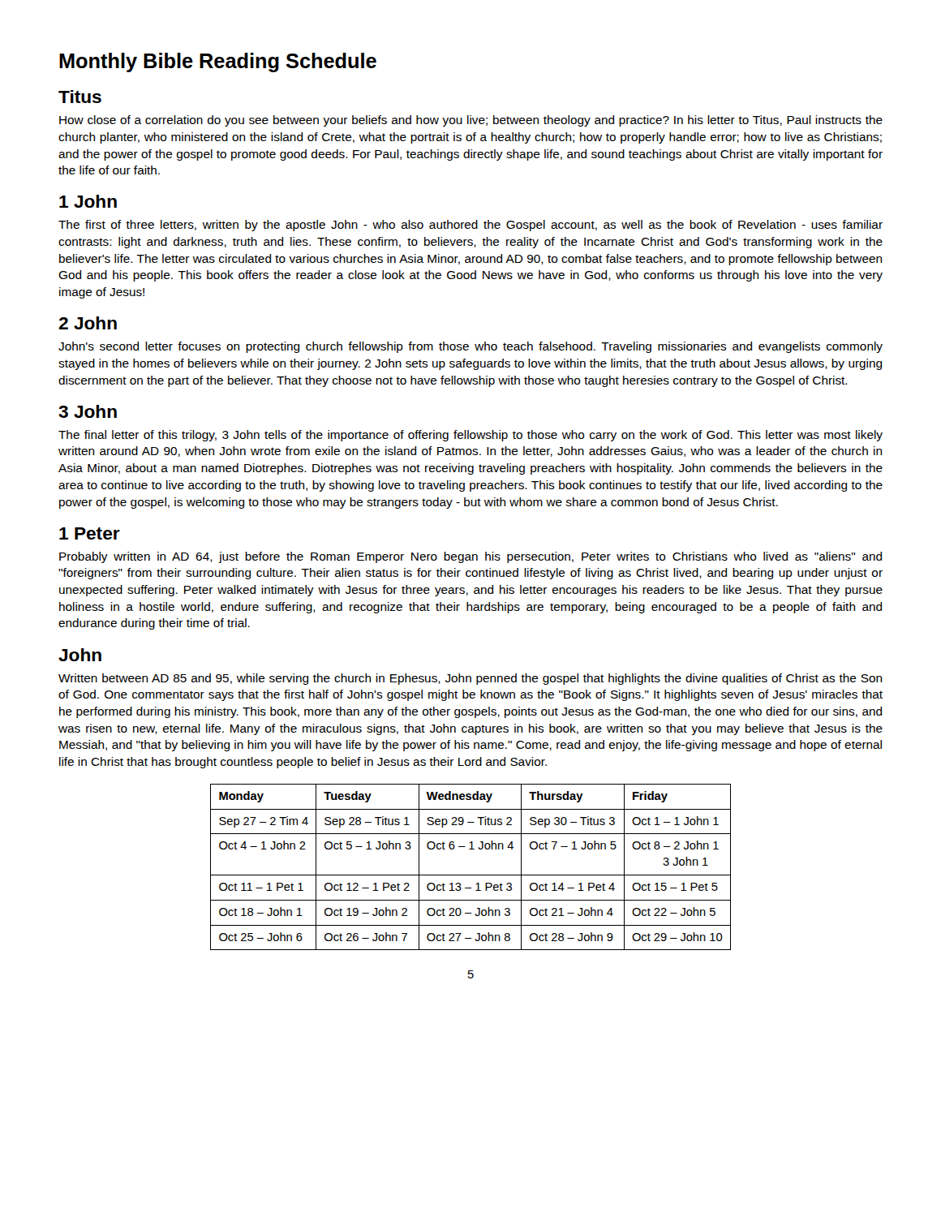Monthly Bible Reading Schedule
Titus
How close of a correlation do you see between your beliefs and how you live; between theology and practice? In his letter to Titus, Paul instructs the church planter, who ministered on the island of Crete, what the portrait is of a healthy church; how to properly handle error; how to live as Christians; and the power of the gospel to promote good deeds. For Paul, teachings directly shape life, and sound teachings about Christ are vitally important for the life of our faith.
1 John
The first of three letters, written by the apostle John - who also authored the Gospel account, as well as the book of Revelation - uses familiar contrasts: light and darkness, truth and lies. These confirm, to believers, the reality of the Incarnate Christ and God's transforming work in the believer's life. The letter was circulated to various churches in Asia Minor, around AD 90, to combat false teachers, and to promote fellowship between God and his people. This book offers the reader a close look at the Good News we have in God, who conforms us through his love into the very image of Jesus!
2 John
John's second letter focuses on protecting church fellowship from those who teach falsehood. Traveling missionaries and evangelists commonly stayed in the homes of believers while on their journey. 2 John sets up safeguards to love within the limits, that the truth about Jesus allows, by urging discernment on the part of the believer. That they choose not to have fellowship with those who taught heresies contrary to the Gospel of Christ.
3 John
The final letter of this trilogy, 3 John tells of the importance of offering fellowship to those who carry on the work of God. This letter was most likely written around AD 90, when John wrote from exile on the island of Patmos. In the letter, John addresses Gaius, who was a leader of the church in Asia Minor, about a man named Diotrephes. Diotrephes was not receiving traveling preachers with hospitality. John commends the believers in the area to continue to live according to the truth, by showing love to traveling preachers. This book continues to testify that our life, lived according to the power of the gospel, is welcoming to those who may be strangers today - but with whom we share a common bond of Jesus Christ.
1 Peter
Probably written in AD 64, just before the Roman Emperor Nero began his persecution, Peter writes to Christians who lived as "aliens" and "foreigners" from their surrounding culture. Their alien status is for their continued lifestyle of living as Christ lived, and bearing up under unjust or unexpected suffering. Peter walked intimately with Jesus for three years, and his letter encourages his readers to be like Jesus. That they pursue holiness in a hostile world, endure suffering, and recognize that their hardships are temporary, being encouraged to be a people of faith and endurance during their time of trial.
John
Written between AD 85 and 95, while serving the church in Ephesus, John penned the gospel that highlights the divine qualities of Christ as the Son of God. One commentator says that the first half of John's gospel might be known as the "Book of Signs." It highlights seven of Jesus' miracles that he performed during his ministry. This book, more than any of the other gospels, points out Jesus as the God-man, the one who died for our sins, and was risen to new, eternal life. Many of the miraculous signs, that John captures in his book, are written so that you may believe that Jesus is the Messiah, and "that by believing in him you will have life by the power of his name." Come, read and enjoy, the life-giving message and hope of eternal life in Christ that has brought countless people to belief in Jesus as their Lord and Savior.
| Monday | Tuesday | Wednesday | Thursday | Friday |
| --- | --- | --- | --- | --- |
| Sep 27 – 2 Tim 4 | Sep 28 – Titus 1 | Sep 29 – Titus 2 | Sep 30 – Titus 3 | Oct 1 – 1 John 1 |
| Oct 4 – 1 John 2 | Oct 5 – 1 John 3 | Oct 6 – 1 John 4 | Oct 7 – 1 John 5 | Oct 8 – 2 John 1 3 John 1 |
| Oct 11 – 1 Pet 1 | Oct 12 – 1 Pet 2 | Oct 13 – 1 Pet 3 | Oct 14 – 1 Pet 4 | Oct 15 – 1 Pet 5 |
| Oct 18 – John 1 | Oct 19 – John 2 | Oct 20 – John 3 | Oct 21 – John 4 | Oct 22 – John 5 |
| Oct 25 – John 6 | Oct 26 – John 7 | Oct 27 – John 8 | Oct 28 – John 9 | Oct 29 – John 10 |
5